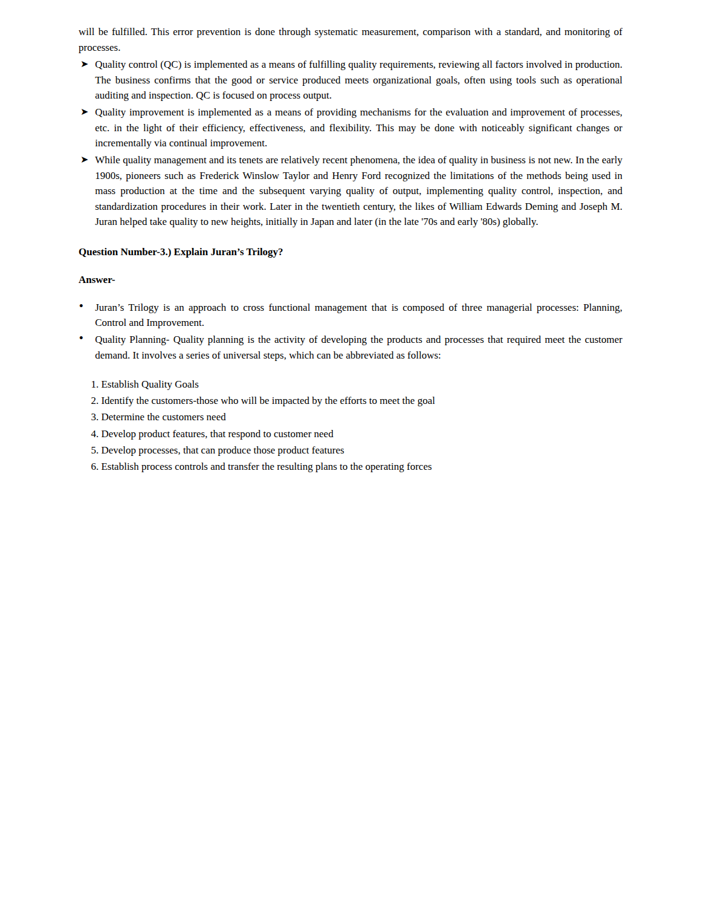will be fulfilled. This error prevention is done through systematic measurement, comparison with a standard, and monitoring of processes.
Quality control (QC) is implemented as a means of fulfilling quality requirements, reviewing all factors involved in production. The business confirms that the good or service produced meets organizational goals, often using tools such as operational auditing and inspection. QC is focused on process output.
Quality improvement is implemented as a means of providing mechanisms for the evaluation and improvement of processes, etc. in the light of their efficiency, effectiveness, and flexibility. This may be done with noticeably significant changes or incrementally via continual improvement.
While quality management and its tenets are relatively recent phenomena, the idea of quality in business is not new. In the early 1900s, pioneers such as Frederick Winslow Taylor and Henry Ford recognized the limitations of the methods being used in mass production at the time and the subsequent varying quality of output, implementing quality control, inspection, and standardization procedures in their work. Later in the twentieth century, the likes of William Edwards Deming and Joseph M. Juran helped take quality to new heights, initially in Japan and later (in the late '70s and early '80s) globally.
Question Number-3.) Explain Juran’s Trilogy?
Answer-
Juran’s Trilogy is an approach to cross functional management that is composed of three managerial processes: Planning, Control and Improvement.
Quality Planning- Quality planning is the activity of developing the products and processes that required meet the customer demand. It involves a series of universal steps, which can be abbreviated as follows:
Establish Quality Goals
Identify the customers-those who will be impacted by the efforts to meet the goal
Determine the customers need
Develop product features, that respond to customer need
Develop processes, that can produce those product features
Establish process controls and transfer the resulting plans to the operating forces